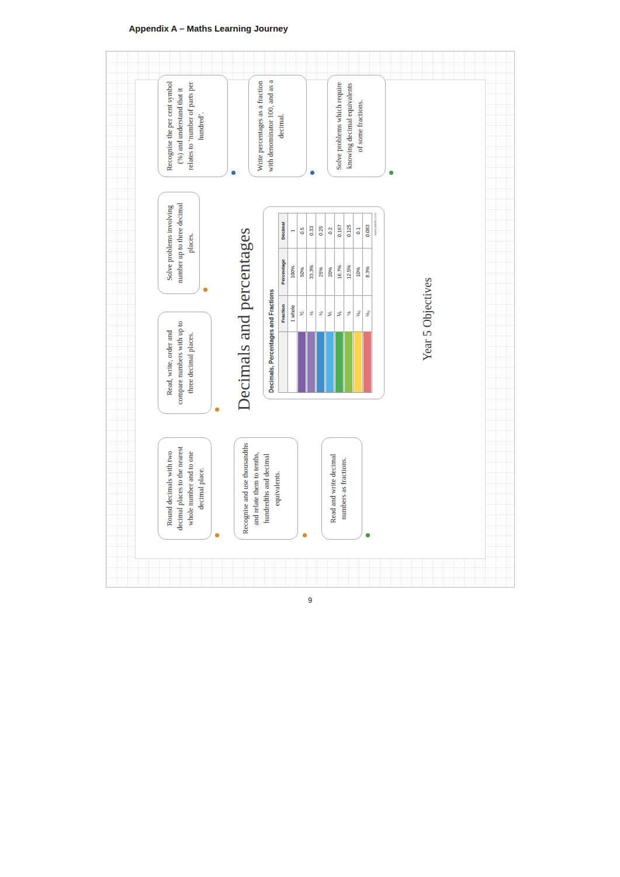Appendix A – Maths Learning Journey
Decimals and percentages
Year 5 Objectives
Round decimals with two decimal places to the nearest whole number and to one decimal place.
Recognise and use thousandths and relate them to tenths, hundredths and decimal equivalents.
Read and write decimal numbers as fractions.
Read, write, order and compare numbers with up to three decimal places.
Solve problems involving number up to three decimal places.
Recognise the per cent symbol (%) and understand that it relates to ‘number of parts per hundred’.
Write percentages as a fraction with denominator 100, and as a decimal.
Solve problems which require knowing decimal equivalents of some fractions.
Decimals, Percentages and Fractions
| | Fraction | Percentage | Decimal |
| --- | --- | --- | --- |
| | 1 whole | 100% | 1 |
| | ½ | 50% | 0.5 |
| | ⅓ | 33.3% | 0.33 |
| | ¼ | 25% | 0.25 |
| | ⅕ | 20% | 0.2 |
| | ⅙ | 16.7% | 0.167 |
| | ⅛ | 12.5% | 0.125 |
| | ⅓₀ | 10% | 0.1 |
| | ⅓₂ | 8.3% | 0.083 |
www.twinkl.com
9